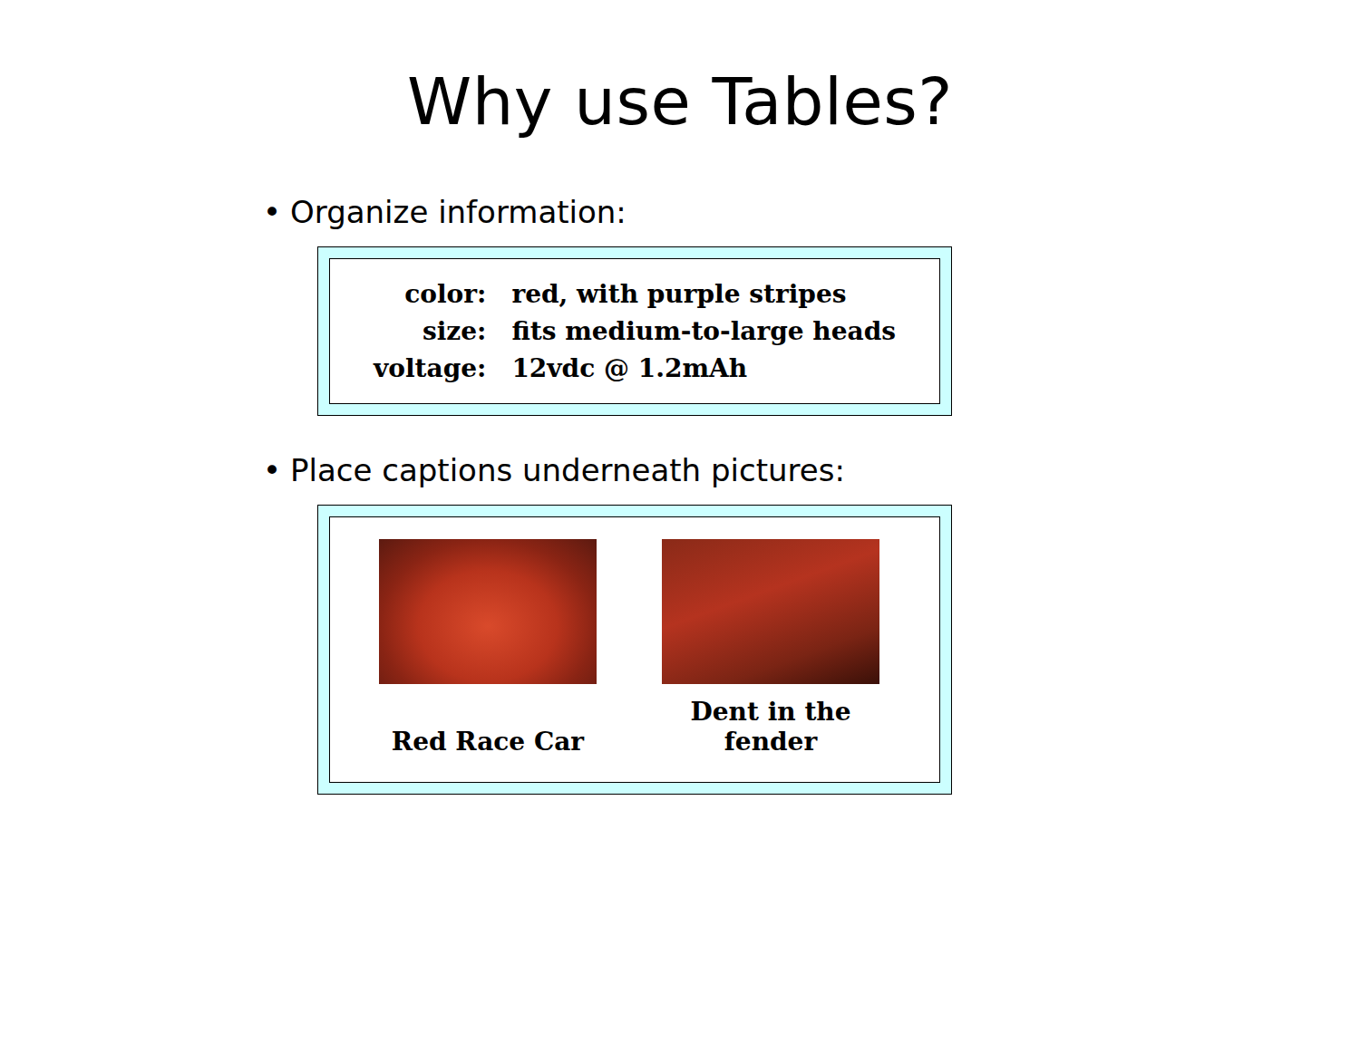Why use Tables?
Organize information:
| color: | red, with purple stripes |
| size: | fits medium-to-large heads |
| voltage: | 12vdc @ 1.2mAh |
Place captions underneath pictures:
| Red Race Car | Dent in the fender |